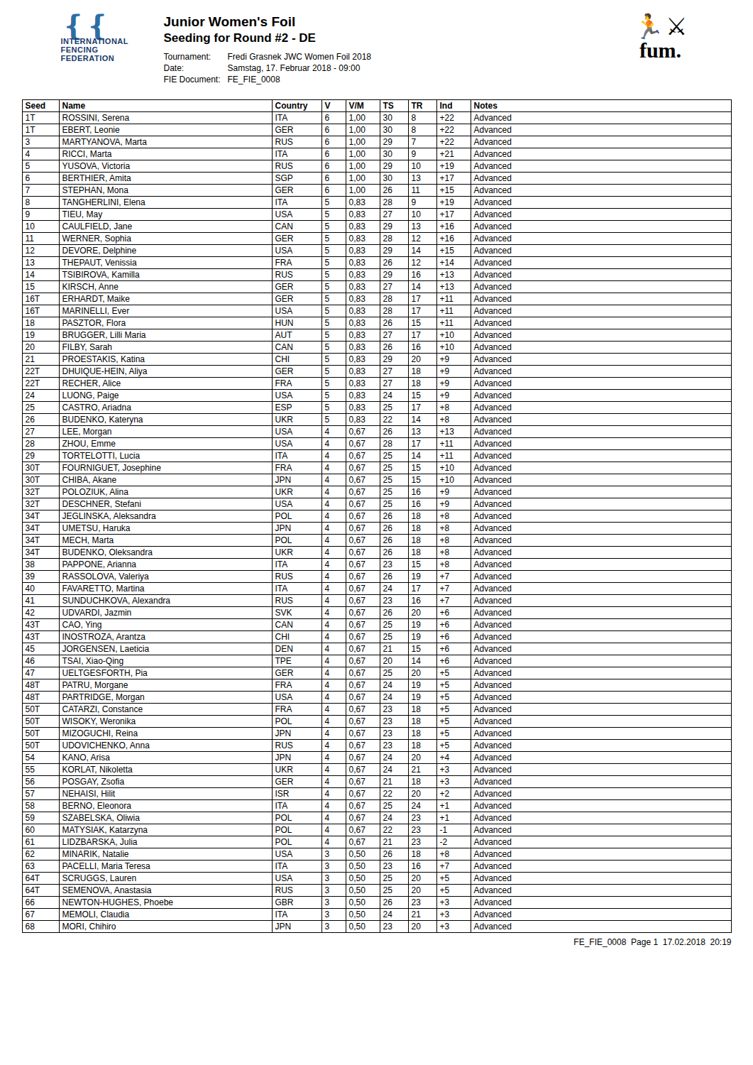❴❴
INTERNATIONAL
FENCING
FEDERATION
Junior Women's Foil
Seeding for Round #2 - DE
| Tournament: | Fredi Grasnek JWC Women Foil 2018 |
| Date: | Samstag, 17. Februar 2018 - 09:00 |
| FIE Document: | FE_FIE_0008 |
🏃 ⚔
fum.
| Seed | Name | Country | V | V/M | TS | TR | Ind | Notes |
| --- | --- | --- | --- | --- | --- | --- | --- | --- |
| 1T | ROSSINI, Serena | ITA | 6 | 1,00 | 30 | 8 | +22 | Advanced |
| 1T | EBERT, Leonie | GER | 6 | 1,00 | 30 | 8 | +22 | Advanced |
| 3 | MARTYANOVA, Marta | RUS | 6 | 1,00 | 29 | 7 | +22 | Advanced |
| 4 | RICCI, Marta | ITA | 6 | 1,00 | 30 | 9 | +21 | Advanced |
| 5 | YUSOVA, Victoria | RUS | 6 | 1,00 | 29 | 10 | +19 | Advanced |
| 6 | BERTHIER, Amita | SGP | 6 | 1,00 | 30 | 13 | +17 | Advanced |
| 7 | STEPHAN, Mona | GER | 6 | 1,00 | 26 | 11 | +15 | Advanced |
| 8 | TANGHERLINI, Elena | ITA | 5 | 0,83 | 28 | 9 | +19 | Advanced |
| 9 | TIEU, May | USA | 5 | 0,83 | 27 | 10 | +17 | Advanced |
| 10 | CAULFIELD, Jane | CAN | 5 | 0,83 | 29 | 13 | +16 | Advanced |
| 11 | WERNER, Sophia | GER | 5 | 0,83 | 28 | 12 | +16 | Advanced |
| 12 | DEVORE, Delphine | USA | 5 | 0,83 | 29 | 14 | +15 | Advanced |
| 13 | THEPAUT, Venissia | FRA | 5 | 0,83 | 26 | 12 | +14 | Advanced |
| 14 | TSIBIROVA, Kamilla | RUS | 5 | 0,83 | 29 | 16 | +13 | Advanced |
| 15 | KIRSCH, Anne | GER | 5 | 0,83 | 27 | 14 | +13 | Advanced |
| 16T | ERHARDT, Maike | GER | 5 | 0,83 | 28 | 17 | +11 | Advanced |
| 16T | MARINELLI, Ever | USA | 5 | 0,83 | 28 | 17 | +11 | Advanced |
| 18 | PASZTOR, Flora | HUN | 5 | 0,83 | 26 | 15 | +11 | Advanced |
| 19 | BRUGGER, Lilli Maria | AUT | 5 | 0,83 | 27 | 17 | +10 | Advanced |
| 20 | FILBY, Sarah | CAN | 5 | 0,83 | 26 | 16 | +10 | Advanced |
| 21 | PROESTAKIS, Katina | CHI | 5 | 0,83 | 29 | 20 | +9 | Advanced |
| 22T | DHUIQUE-HEIN, Aliya | GER | 5 | 0,83 | 27 | 18 | +9 | Advanced |
| 22T | RECHER, Alice | FRA | 5 | 0,83 | 27 | 18 | +9 | Advanced |
| 24 | LUONG, Paige | USA | 5 | 0,83 | 24 | 15 | +9 | Advanced |
| 25 | CASTRO, Ariadna | ESP | 5 | 0,83 | 25 | 17 | +8 | Advanced |
| 26 | BUDENKO, Kateryna | UKR | 5 | 0,83 | 22 | 14 | +8 | Advanced |
| 27 | LEE, Morgan | USA | 4 | 0,67 | 26 | 13 | +13 | Advanced |
| 28 | ZHOU, Emme | USA | 4 | 0,67 | 28 | 17 | +11 | Advanced |
| 29 | TORTELOTTI, Lucia | ITA | 4 | 0,67 | 25 | 14 | +11 | Advanced |
| 30T | FOURNIGUET, Josephine | FRA | 4 | 0,67 | 25 | 15 | +10 | Advanced |
| 30T | CHIBA, Akane | JPN | 4 | 0,67 | 25 | 15 | +10 | Advanced |
| 32T | POLOZIUK, Alina | UKR | 4 | 0,67 | 25 | 16 | +9 | Advanced |
| 32T | DESCHNER, Stefani | USA | 4 | 0,67 | 25 | 16 | +9 | Advanced |
| 34T | JEGLINSKA, Aleksandra | POL | 4 | 0,67 | 26 | 18 | +8 | Advanced |
| 34T | UMETSU, Haruka | JPN | 4 | 0,67 | 26 | 18 | +8 | Advanced |
| 34T | MECH, Marta | POL | 4 | 0,67 | 26 | 18 | +8 | Advanced |
| 34T | BUDENKO, Oleksandra | UKR | 4 | 0,67 | 26 | 18 | +8 | Advanced |
| 38 | PAPPONE, Arianna | ITA | 4 | 0,67 | 23 | 15 | +8 | Advanced |
| 39 | RASSOLOVA, Valeriya | RUS | 4 | 0,67 | 26 | 19 | +7 | Advanced |
| 40 | FAVARETTO, Martina | ITA | 4 | 0,67 | 24 | 17 | +7 | Advanced |
| 41 | SUNDUCHKOVA, Alexandra | RUS | 4 | 0,67 | 23 | 16 | +7 | Advanced |
| 42 | UDVARDI, Jazmin | SVK | 4 | 0,67 | 26 | 20 | +6 | Advanced |
| 43T | CAO, Ying | CAN | 4 | 0,67 | 25 | 19 | +6 | Advanced |
| 43T | INOSTROZA, Arantza | CHI | 4 | 0,67 | 25 | 19 | +6 | Advanced |
| 45 | JORGENSEN, Laeticia | DEN | 4 | 0,67 | 21 | 15 | +6 | Advanced |
| 46 | TSAI, Xiao-Qing | TPE | 4 | 0,67 | 20 | 14 | +6 | Advanced |
| 47 | UELTGESFORTH, Pia | GER | 4 | 0,67 | 25 | 20 | +5 | Advanced |
| 48T | PATRU, Morgane | FRA | 4 | 0,67 | 24 | 19 | +5 | Advanced |
| 48T | PARTRIDGE, Morgan | USA | 4 | 0,67 | 24 | 19 | +5 | Advanced |
| 50T | CATARZI, Constance | FRA | 4 | 0,67 | 23 | 18 | +5 | Advanced |
| 50T | WISOKY, Weronika | POL | 4 | 0,67 | 23 | 18 | +5 | Advanced |
| 50T | MIZOGUCHI, Reina | JPN | 4 | 0,67 | 23 | 18 | +5 | Advanced |
| 50T | UDOVICHENKO, Anna | RUS | 4 | 0,67 | 23 | 18 | +5 | Advanced |
| 54 | KANO, Arisa | JPN | 4 | 0,67 | 24 | 20 | +4 | Advanced |
| 55 | KORLAT, Nikoletta | UKR | 4 | 0,67 | 24 | 21 | +3 | Advanced |
| 56 | POSGAY, Zsofia | GER | 4 | 0,67 | 21 | 18 | +3 | Advanced |
| 57 | NEHAISI, Hilit | ISR | 4 | 0,67 | 22 | 20 | +2 | Advanced |
| 58 | BERNO, Eleonora | ITA | 4 | 0,67 | 25 | 24 | +1 | Advanced |
| 59 | SZABELSKA, Oliwia | POL | 4 | 0,67 | 24 | 23 | +1 | Advanced |
| 60 | MATYSIAK, Katarzyna | POL | 4 | 0,67 | 22 | 23 | -1 | Advanced |
| 61 | LIDZBARSKA, Julia | POL | 4 | 0,67 | 21 | 23 | -2 | Advanced |
| 62 | MINARIK, Natalie | USA | 3 | 0,50 | 26 | 18 | +8 | Advanced |
| 63 | PACELLI, Maria Teresa | ITA | 3 | 0,50 | 23 | 16 | +7 | Advanced |
| 64T | SCRUGGS, Lauren | USA | 3 | 0,50 | 25 | 20 | +5 | Advanced |
| 64T | SEMENOVA, Anastasia | RUS | 3 | 0,50 | 25 | 20 | +5 | Advanced |
| 66 | NEWTON-HUGHES, Phoebe | GBR | 3 | 0,50 | 26 | 23 | +3 | Advanced |
| 67 | MEMOLI, Claudia | ITA | 3 | 0,50 | 24 | 21 | +3 | Advanced |
| 68 | MORI, Chihiro | JPN | 3 | 0,50 | 23 | 20 | +3 | Advanced |
FE_FIE_0008 Page 1 17.02.2018 20:19